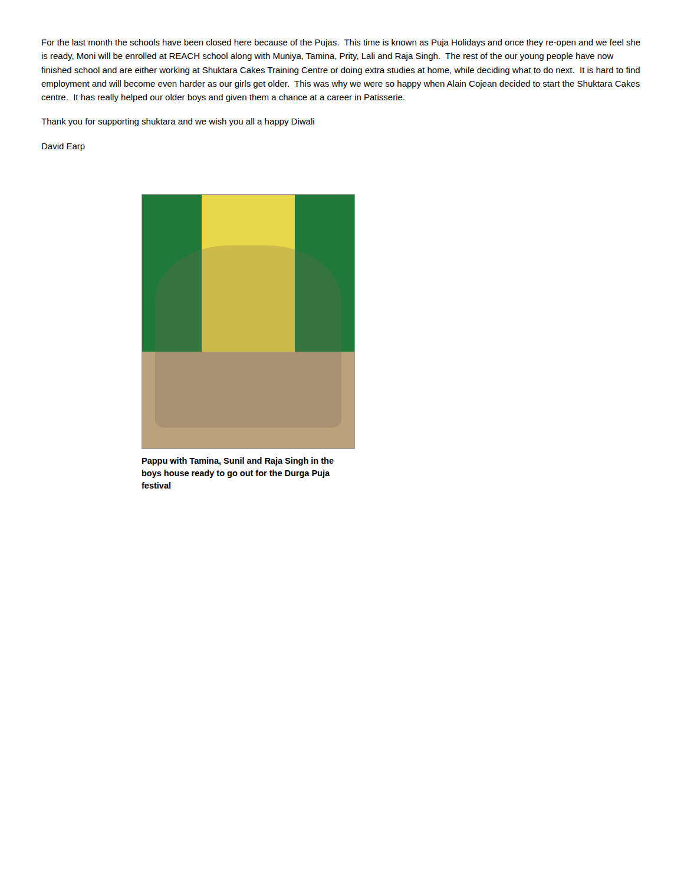For the last month the schools have been closed here because of the Pujas. This time is known as Puja Holidays and once they re-open and we feel she is ready, Moni will be enrolled at REACH school along with Muniya, Tamina, Prity, Lali and Raja Singh. The rest of the our young people have now finished school and are either working at Shuktara Cakes Training Centre or doing extra studies at home, while deciding what to do next. It is hard to find employment and will become even harder as our girls get older. This was why we were so happy when Alain Cojean decided to start the Shuktara Cakes centre. It has really helped our older boys and given them a chance at a career in Patisserie.
Thank you for supporting shuktara and we wish you all a happy Diwali
David Earp
Pappu with Tamina, Sunil and Raja Singh in the boys house ready to go out for the Durga Puja festival